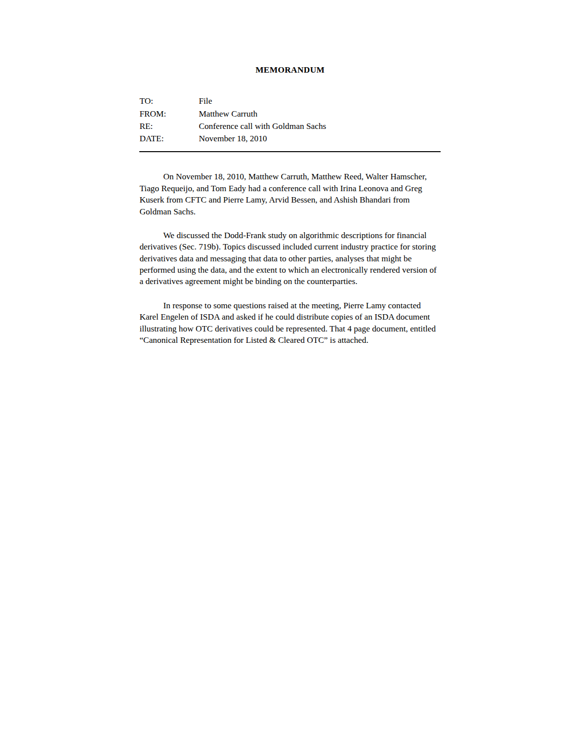MEMORANDUM
| TO: | File |
| FROM: | Matthew Carruth |
| RE: | Conference call with Goldman Sachs |
| DATE: | November 18, 2010 |
On November 18, 2010, Matthew Carruth, Matthew Reed, Walter Hamscher, Tiago Requeijo, and Tom Eady had a conference call with Irina Leonova and Greg Kuserk from CFTC and Pierre Lamy, Arvid Bessen, and Ashish Bhandari from Goldman Sachs.
We discussed the Dodd-Frank study on algorithmic descriptions for financial derivatives (Sec. 719b). Topics discussed included current industry practice for storing derivatives data and messaging that data to other parties, analyses that might be performed using the data, and the extent to which an electronically rendered version of a derivatives agreement might be binding on the counterparties.
In response to some questions raised at the meeting, Pierre Lamy contacted Karel Engelen of ISDA and asked if he could distribute copies of an ISDA document illustrating how OTC derivatives could be represented. That 4 page document, entitled “Canonical Representation for Listed & Cleared OTC” is attached.